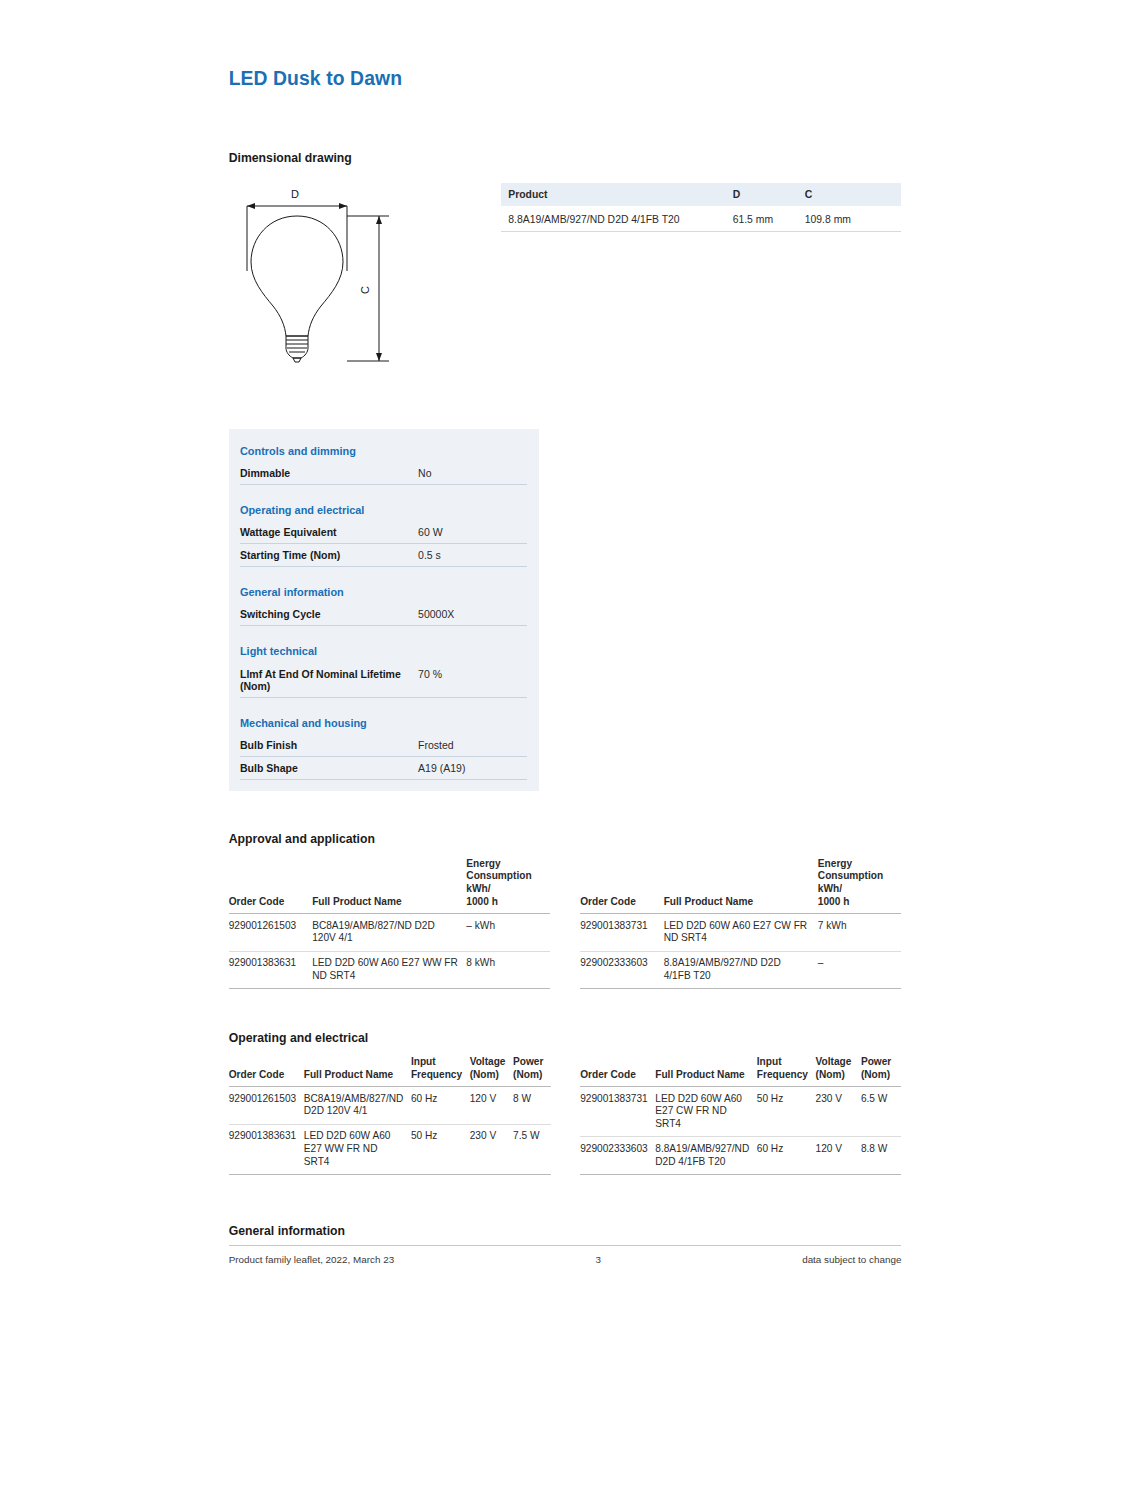LED Dusk to Dawn
Dimensional drawing
D C
| Product | D | C |
| --- | --- | --- |
| 8.8A19/AMB/927/ND D2D 4/1FB T20 | 61.5 mm | 109.8 mm |
| Controls and dimming |
| Dimmable | No |
| Operating and electrical |
| Wattage Equivalent | 60 W |
| Starting Time (Nom) | 0.5 s |
| General information |
| Switching Cycle | 50000X |
| Light technical |
| Llmf At End Of Nominal Lifetime (Nom) | 70 % |
| Mechanical and housing |
| Bulb Finish | Frosted |
| Bulb Shape | A19 (A19) |
Approval and application
| Order Code | Full Product Name | Energy Consumption kWh/ 1000 h |
| --- | --- | --- |
| 929001261503 | BC8A19/AMB/827/ND D2D 120V 4/1 | – kWh |
| 929001383631 | LED D2D 60W A60 E27 WW FR ND SRT4 | 8 kWh |
| Order Code | Full Product Name | Energy Consumption kWh/ 1000 h |
| --- | --- | --- |
| 929001383731 | LED D2D 60W A60 E27 CW FR ND SRT4 | 7 kWh |
| 929002333603 | 8.8A19/AMB/927/ND D2D 4/1FB T20 | – |
Operating and electrical
| Order Code | Full Product Name | Input Frequency | Voltage (Nom) | Power (Nom) |
| --- | --- | --- | --- | --- |
| 929001261503 | BC8A19/AMB/827/ND D2D 120V 4/1 | 60 Hz | 120 V | 8 W |
| 929001383631 | LED D2D 60W A60 E27 WW FR ND SRT4 | 50 Hz | 230 V | 7.5 W |
| Order Code | Full Product Name | Input Frequency | Voltage (Nom) | Power (Nom) |
| --- | --- | --- | --- | --- |
| 929001383731 | LED D2D 60W A60 E27 CW FR ND SRT4 | 50 Hz | 230 V | 6.5 W |
| 929002333603 | 8.8A19/AMB/927/ND D2D 4/1FB T20 | 60 Hz | 120 V | 8.8 W |
General information
Product family leaflet, 2022, March 23
3
data subject to change